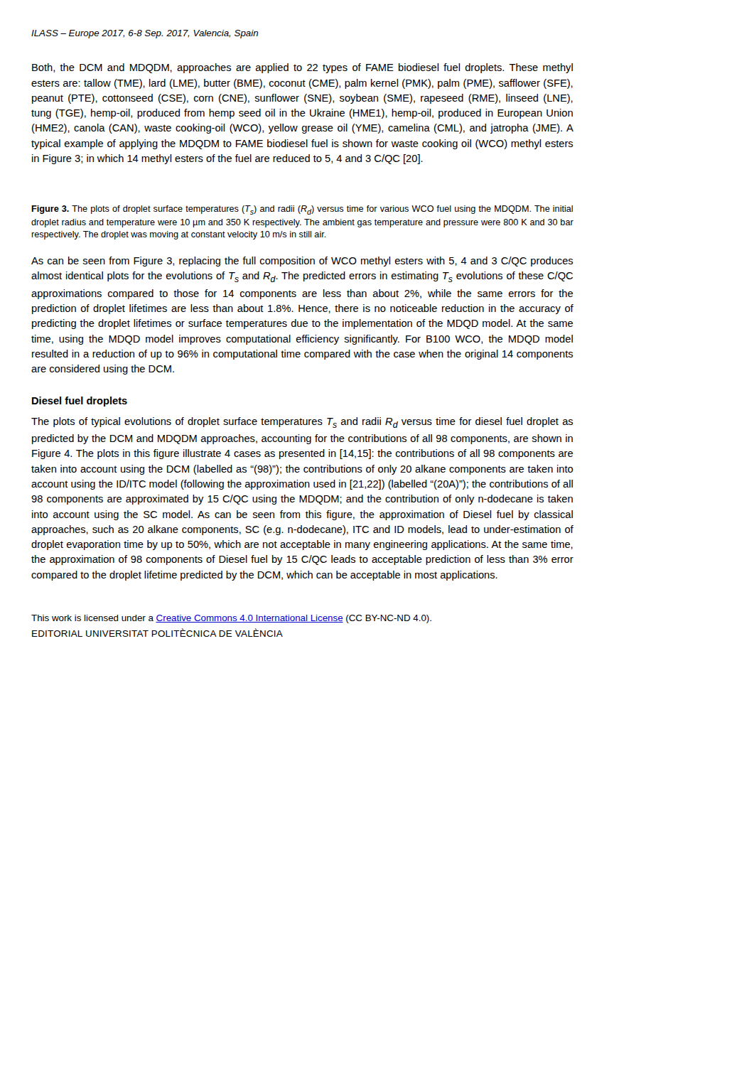ILASS – Europe 2017, 6-8 Sep. 2017, Valencia, Spain
Both, the DCM and MDQDM, approaches are applied to 22 types of FAME biodiesel fuel droplets. These methyl esters are: tallow (TME), lard (LME), butter (BME), coconut (CME), palm kernel (PMK), palm (PME), safflower (SFE), peanut (PTE), cottonseed (CSE), corn (CNE), sunflower (SNE), soybean (SME), rapeseed (RME), linseed (LNE), tung (TGE), hemp-oil, produced from hemp seed oil in the Ukraine (HME1), hemp-oil, produced in European Union (HME2), canola (CAN), waste cooking-oil (WCO), yellow grease oil (YME), camelina (CML), and jatropha (JME). A typical example of applying the MDQDM to FAME biodiesel fuel is shown for waste cooking oil (WCO) methyl esters in Figure 3; in which 14 methyl esters of the fuel are reduced to 5, 4 and 3 C/QC [20].
Figure 3. The plots of droplet surface temperatures (Ts) and radii (Rd) versus time for various WCO fuel using the MDQDM. The initial droplet radius and temperature were 10 µm and 350 K respectively. The ambient gas temperature and pressure were 800 K and 30 bar respectively. The droplet was moving at constant velocity 10 m/s in still air.
As can be seen from Figure 3, replacing the full composition of WCO methyl esters with 5, 4 and 3 C/QC produces almost identical plots for the evolutions of Ts and Rd. The predicted errors in estimating Ts evolutions of these C/QC approximations compared to those for 14 components are less than about 2%, while the same errors for the prediction of droplet lifetimes are less than about 1.8%. Hence, there is no noticeable reduction in the accuracy of predicting the droplet lifetimes or surface temperatures due to the implementation of the MDQD model. At the same time, using the MDQD model improves computational efficiency significantly. For B100 WCO, the MDQD model resulted in a reduction of up to 96% in computational time compared with the case when the original 14 components are considered using the DCM.
Diesel fuel droplets
The plots of typical evolutions of droplet surface temperatures Ts and radii Rd versus time for diesel fuel droplet as predicted by the DCM and MDQDM approaches, accounting for the contributions of all 98 components, are shown in Figure 4. The plots in this figure illustrate 4 cases as presented in [14,15]: the contributions of all 98 components are taken into account using the DCM (labelled as “(98)”); the contributions of only 20 alkane components are taken into account using the ID/ITC model (following the approximation used in [21,22]) (labelled “(20A)”); the contributions of all 98 components are approximated by 15 C/QC using the MDQDM; and the contribution of only n-dodecane is taken into account using the SC model. As can be seen from this figure, the approximation of Diesel fuel by classical approaches, such as 20 alkane components, SC (e.g. n-dodecane), ITC and ID models, lead to under-estimation of droplet evaporation time by up to 50%, which are not acceptable in many engineering applications. At the same time, the approximation of 98 components of Diesel fuel by 15 C/QC leads to acceptable prediction of less than 3% error compared to the droplet lifetime predicted by the DCM, which can be acceptable in most applications.
This work is licensed under a Creative Commons 4.0 International License (CC BY-NC-ND 4.0).
EDITORIAL UNIVERSITAT POLITÈCNICA DE VALÈNCIA